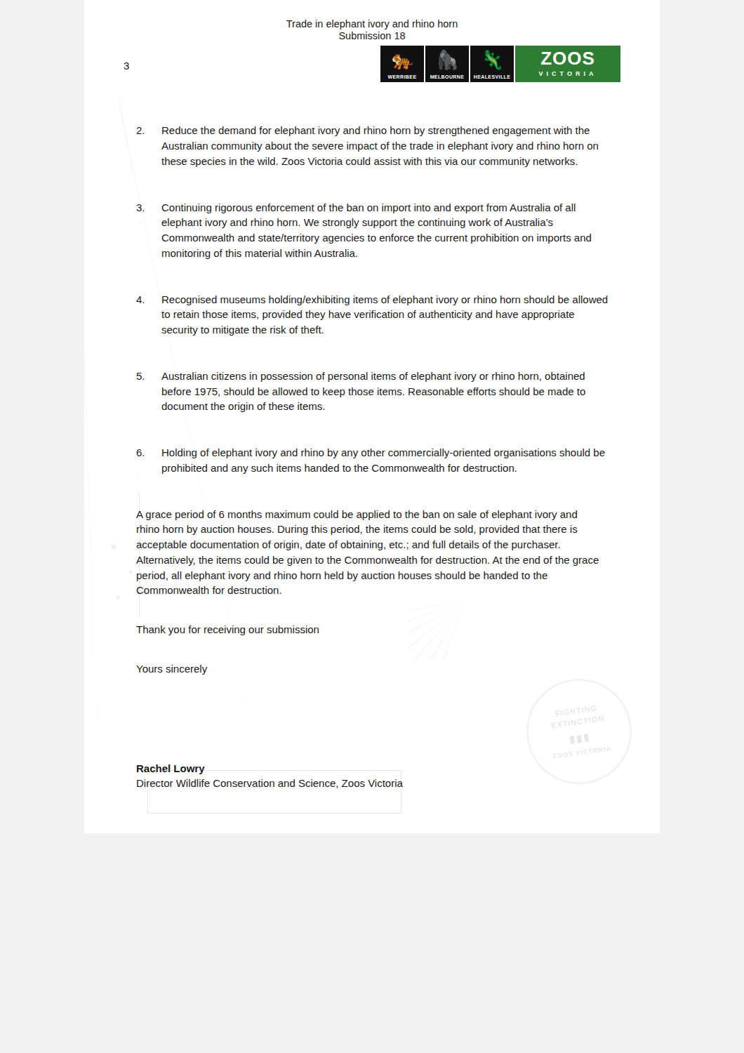FIGHTING EXTINCTION ▮▮▮ ZOOS VICTORIA
Trade in elephant ivory and rhino horn Submission 18
3
🐅
Werribee
🦍
Melbourne
🦎
Healesville
ZOOS
VICTORIA
2.
Reduce the demand for elephant ivory and rhino horn by strengthened engagement with the Australian community about the severe impact of the trade in elephant ivory and rhino horn on these species in the wild. Zoos Victoria could assist with this via our community networks.
3.
Continuing rigorous enforcement of the ban on import into and export from Australia of all elephant ivory and rhino horn. We strongly support the continuing work of Australia’s Commonwealth and state/territory agencies to enforce the current prohibition on imports and monitoring of this material within Australia.
4.
Recognised museums holding/exhibiting items of elephant ivory or rhino horn should be allowed to retain those items, provided they have verification of authenticity and have appropriate security to mitigate the risk of theft.
5.
Australian citizens in possession of personal items of elephant ivory or rhino horn, obtained before 1975, should be allowed to keep those items. Reasonable efforts should be made to document the origin of these items.
6.
Holding of elephant ivory and rhino by any other commercially-oriented organisations should be prohibited and any such items handed to the Commonwealth for destruction.
A grace period of 6 months maximum could be applied to the ban on sale of elephant ivory and rhino horn by auction houses. During this period, the items could be sold, provided that there is acceptable documentation of origin, date of obtaining, etc.; and full details of the purchaser. Alternatively, the items could be given to the Commonwealth for destruction. At the end of the grace period, all elephant ivory and rhino horn held by auction houses should be handed to the Commonwealth for destruction.
Thank you for receiving our submission
Yours sincerely
Rachel Lowry
Director Wildlife Conservation and Science, Zoos Victoria